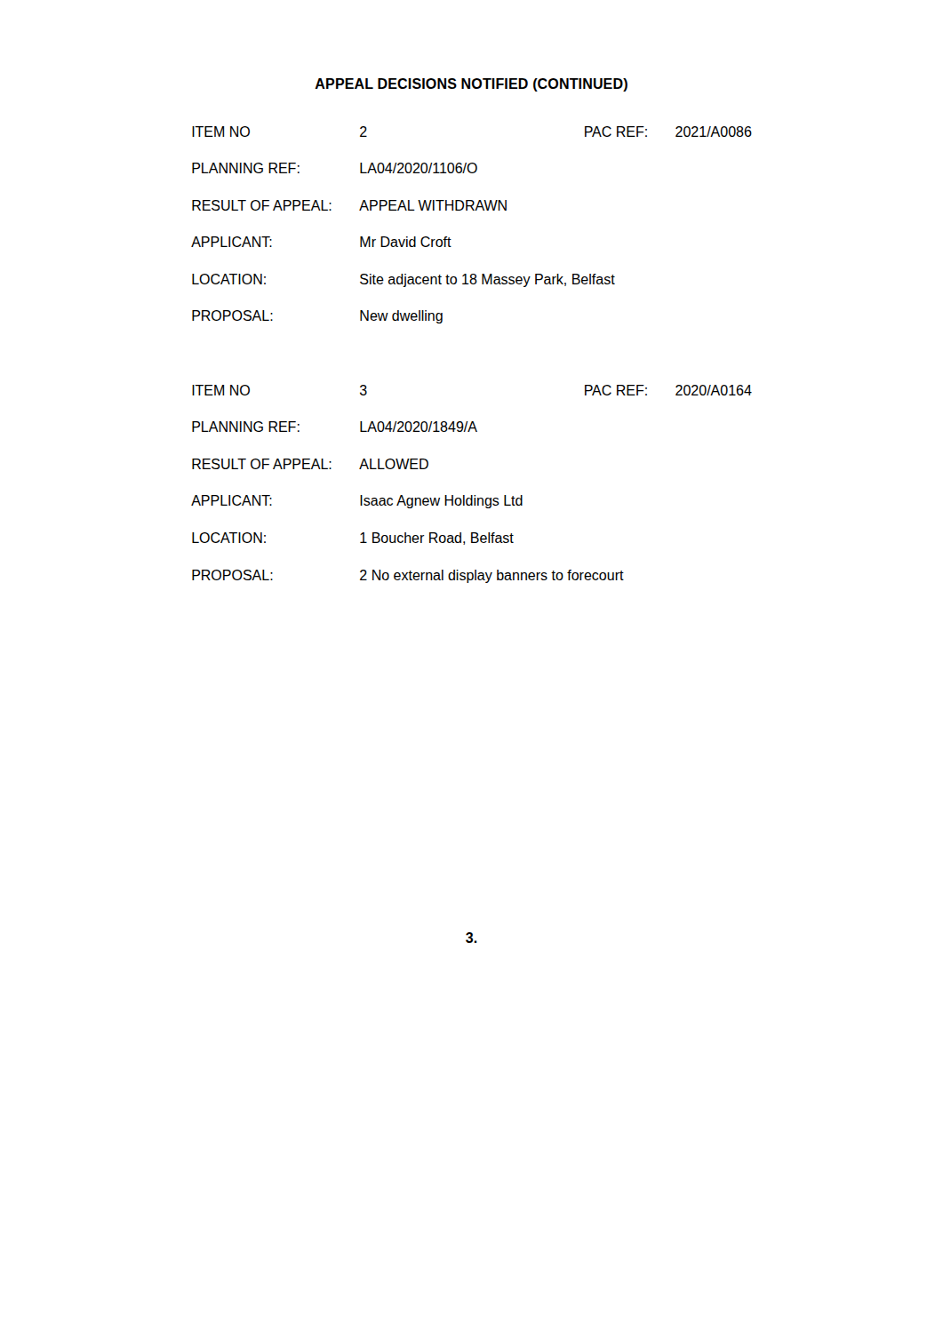APPEAL DECISIONS NOTIFIED (CONTINUED)
| ITEM NO | 2 | PAC REF: | 2021/A0086 |
| PLANNING REF: | LA04/2020/1106/O |
| RESULT OF APPEAL: | APPEAL WITHDRAWN |
| APPLICANT: | Mr David Croft |
| LOCATION: | Site adjacent to 18 Massey Park, Belfast |
| PROPOSAL: | New dwelling |
| ITEM NO | 3 | PAC REF: | 2020/A0164 |
| PLANNING REF: | LA04/2020/1849/A |
| RESULT OF APPEAL: | ALLOWED |
| APPLICANT: | Isaac Agnew Holdings Ltd |
| LOCATION: | 1 Boucher Road, Belfast |
| PROPOSAL: | 2 No external display banners to forecourt |
3.